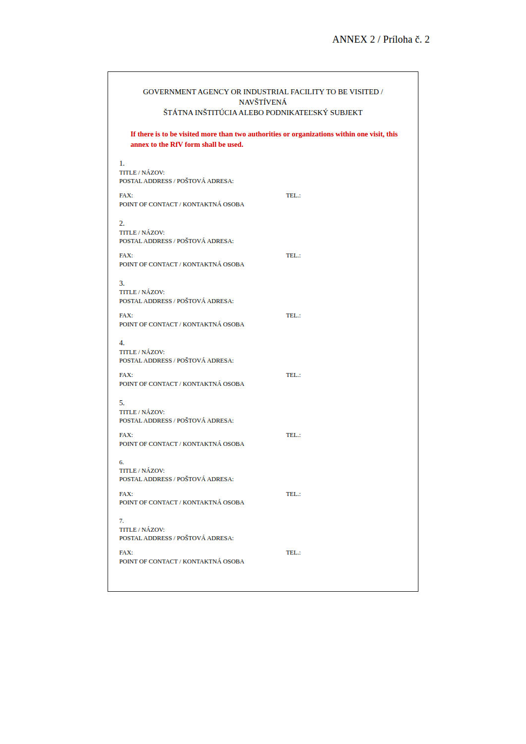ANNEX 2 / Príloha č. 2
GOVERNMENT AGENCY OR INDUSTRIAL FACILITY TO BE VISITED / NAVŠTÍVENÁ
ŠTÁTNA INŠTITÚCIA ALEBO PODNIKATEĽSKÝ SUBJEKT
If there is to be visited more than two authorities or organizations within one visit, this annex to the RfV form shall be used.
1. TITLE / NÁZOV: POSTAL ADDRESS / POŠTOVÁ ADRESA:
FAX: TEL.:
POINT OF CONTACT / KONTAKTNÁ OSOBA
2. TITLE / NÁZOV: POSTAL ADDRESS / POŠTOVÁ ADRESA:
FAX: TEL.:
POINT OF CONTACT / KONTAKTNÁ OSOBA
3. TITLE / NÁZOV: POSTAL ADDRESS / POŠTOVÁ ADRESA:
FAX: TEL.:
POINT OF CONTACT / KONTAKTNÁ OSOBA
4. TITLE / NÁZOV: POSTAL ADDRESS / POŠTOVÁ ADRESA:
FAX: TEL.:
POINT OF CONTACT / KONTAKTNÁ OSOBA
5. TITLE / NÁZOV: POSTAL ADDRESS / POŠTOVÁ ADRESA:
FAX: TEL.:
POINT OF CONTACT / KONTAKTNÁ OSOBA
6. TITLE / NÁZOV: POSTAL ADDRESS / POŠTOVÁ ADRESA:
FAX: TEL.:
POINT OF CONTACT / KONTAKTNÁ OSOBA
7. TITLE / NÁZOV: POSTAL ADDRESS / POŠTOVÁ ADRESA:
FAX: TEL.:
POINT OF CONTACT / KONTAKTNÁ OSOBA